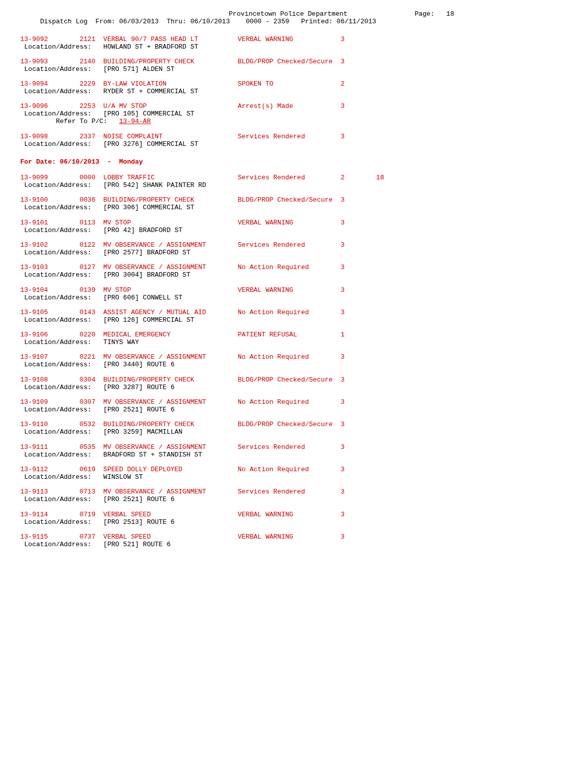Provincetown Police Department Page: 18
Dispatch Log From: 06/03/2013 Thru: 06/10/2013 0000 - 2359 Printed: 06/11/2013
13-9092 2121 VERBAL 90/7 PASS HEAD LT VERBAL WARNING 3 Location/Address: HOWLAND ST + BRADFORD ST
13-9093 2140 BUILDING/PROPERTY CHECK BLDG/PROP Checked/Secure 3 Location/Address: [PRO 571] ALDEN ST
13-9094 2229 BY-LAW VIOLATION SPOKEN TO 2 Location/Address: RYDER ST + COMMERCIAL ST
13-9096 2253 U/A MV STOP Arrest(s) Made 3 Location/Address: [PRO 105] COMMERCIAL ST Refer To P/C: 13-94-AR
13-9098 2337 NOISE COMPLAINT Services Rendered 3 Location/Address: [PRO 3276] COMMERCIAL ST
For Date: 06/10/2013 - Monday
13-9099 0000 LOBBY TRAFFIC Services Rendered 2 18 Location/Address: [PRO 542] SHANK PAINTER RD
13-9100 0036 BUILDING/PROPERTY CHECK BLDG/PROP Checked/Secure 3 Location/Address: [PRO 306] COMMERCIAL ST
13-9101 0113 MV STOP VERBAL WARNING 3 Location/Address: [PRO 42] BRADFORD ST
13-9102 0122 MV OBSERVANCE / ASSIGNMENT Services Rendered 3 Location/Address: [PRO 2577] BRADFORD ST
13-9103 0127 MV OBSERVANCE / ASSIGNMENT No Action Required 3 Location/Address: [PRO 3004] BRADFORD ST
13-9104 0139 MV STOP VERBAL WARNING 3 Location/Address: [PRO 606] CONWELL ST
13-9105 0143 ASSIST AGENCY / MUTUAL AID No Action Required 3 Location/Address: [PRO 126] COMMERCIAL ST
13-9106 0220 MEDICAL EMERGENCY PATIENT REFUSAL 1 Location/Address: TINYS WAY
13-9107 0221 MV OBSERVANCE / ASSIGNMENT No Action Required 3 Location/Address: [PRO 3440] ROUTE 6
13-9108 0304 BUILDING/PROPERTY CHECK BLDG/PROP Checked/Secure 3 Location/Address: [PRO 3287] ROUTE 6
13-9109 0307 MV OBSERVANCE / ASSIGNMENT No Action Required 3 Location/Address: [PRO 2521] ROUTE 6
13-9110 0532 BUILDING/PROPERTY CHECK BLDG/PROP Checked/Secure 3 Location/Address: [PRO 3259] MACMILLAN
13-9111 0535 MV OBSERVANCE / ASSIGNMENT Services Rendered 3 Location/Address: BRADFORD ST + STANDISH ST
13-9112 0619 SPEED DOLLY DEPLOYED No Action Required 3 Location/Address: WINSLOW ST
13-9113 0713 MV OBSERVANCE / ASSIGNMENT Services Rendered 3 Location/Address: [PRO 2521] ROUTE 6
13-9114 0719 VERBAL SPEED VERBAL WARNING 3 Location/Address: [PRO 2513] ROUTE 6
13-9115 0737 VERBAL SPEED VERBAL WARNING 3 Location/Address: [PRO 521] ROUTE 6